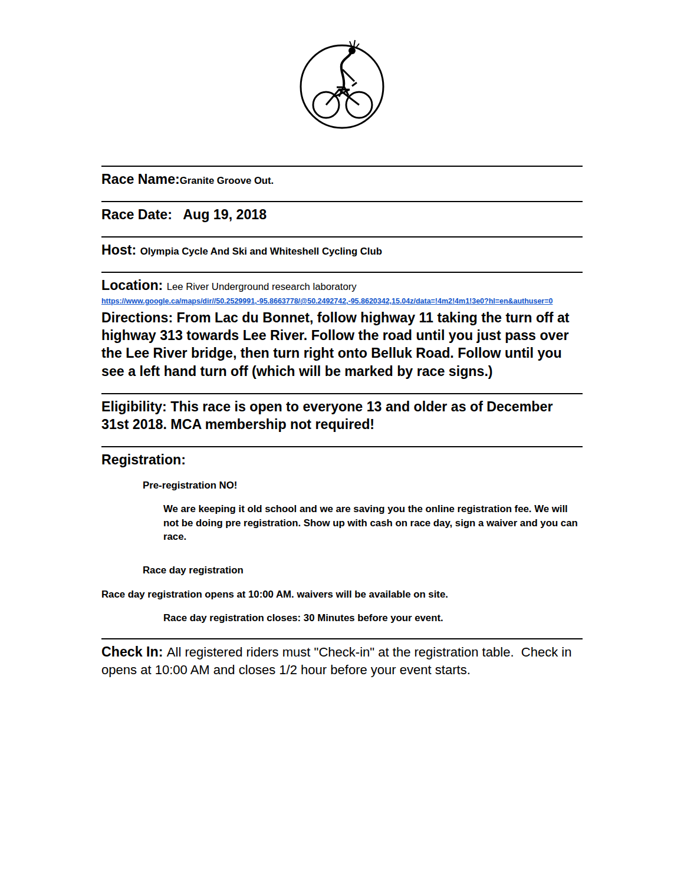Race Name:Granite Groove Out.
Race Date: Aug 19, 2018
Host: Olympia Cycle And Ski and Whiteshell Cycling Club
Location: Lee River Underground research laboratory
https://www.google.ca/maps/dir//50.2529991,-95.8663778/@50.2492742,-95.8620342,15.04z/data=!4m2!4m1!3e0?hl=en&authuser=0
Directions: From Lac du Bonnet, follow highway 11 taking the turn off at highway 313 towards Lee River. Follow the road until you just pass over the Lee River bridge, then turn right onto Belluk Road. Follow until you see a left hand turn off (which will be marked by race signs.)
Eligibility: This race is open to everyone 13 and older as of December 31st 2018. MCA membership not required!
Registration:
Pre-registration NO!
We are keeping it old school and we are saving you the online registration fee. We will not be doing pre registration. Show up with cash on race day, sign a waiver and you can race.
Race day registration
Race day registration opens at 10:00 AM. waivers will be available on site.
Race day registration closes: 30 Minutes before your event.
Check In: All registered riders must "Check-in" at the registration table. Check in opens at 10:00 AM and closes 1/2 hour before your event starts.